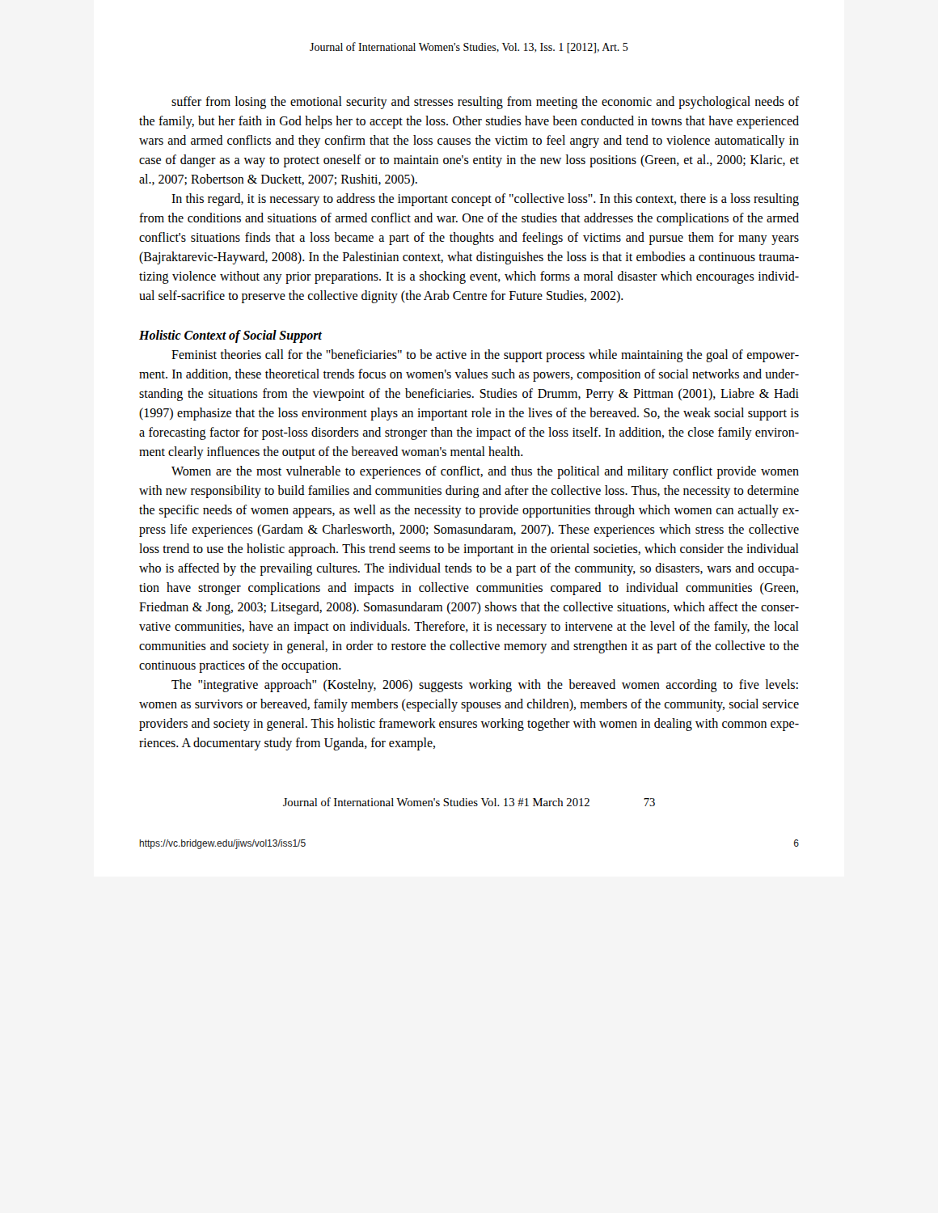Journal of International Women's Studies, Vol. 13, Iss. 1 [2012], Art. 5
suffer from losing the emotional security and stresses resulting from meeting the economic and psychological needs of the family, but her faith in God helps her to accept the loss. Other studies have been conducted in towns that have experienced wars and armed conflicts and they confirm that the loss causes the victim to feel angry and tend to violence automatically in case of danger as a way to protect oneself or to maintain one's entity in the new loss positions (Green, et al., 2000; Klaric, et al., 2007; Robertson & Duckett, 2007; Rushiti, 2005).
In this regard, it is necessary to address the important concept of "collective loss". In this context, there is a loss resulting from the conditions and situations of armed conflict and war. One of the studies that addresses the complications of the armed conflict's situations finds that a loss became a part of the thoughts and feelings of victims and pursue them for many years (Bajraktarevic-Hayward, 2008). In the Palestinian context, what distinguishes the loss is that it embodies a continuous traumatizing violence without any prior preparations. It is a shocking event, which forms a moral disaster which encourages individual self-sacrifice to preserve the collective dignity (the Arab Centre for Future Studies, 2002).
Holistic Context of Social Support
Feminist theories call for the "beneficiaries" to be active in the support process while maintaining the goal of empowerment. In addition, these theoretical trends focus on women's values such as powers, composition of social networks and understanding the situations from the viewpoint of the beneficiaries. Studies of Drumm, Perry & Pittman (2001), Liabre & Hadi (1997) emphasize that the loss environment plays an important role in the lives of the bereaved. So, the weak social support is a forecasting factor for post-loss disorders and stronger than the impact of the loss itself. In addition, the close family environment clearly influences the output of the bereaved woman's mental health.
Women are the most vulnerable to experiences of conflict, and thus the political and military conflict provide women with new responsibility to build families and communities during and after the collective loss. Thus, the necessity to determine the specific needs of women appears, as well as the necessity to provide opportunities through which women can actually express life experiences (Gardam & Charlesworth, 2000; Somasundaram, 2007). These experiences which stress the collective loss trend to use the holistic approach. This trend seems to be important in the oriental societies, which consider the individual who is affected by the prevailing cultures. The individual tends to be a part of the community, so disasters, wars and occupation have stronger complications and impacts in collective communities compared to individual communities (Green, Friedman & Jong, 2003; Litsegard, 2008). Somasundaram (2007) shows that the collective situations, which affect the conservative communities, have an impact on individuals. Therefore, it is necessary to intervene at the level of the family, the local communities and society in general, in order to restore the collective memory and strengthen it as part of the collective to the continuous practices of the occupation.
The "integrative approach" (Kostelny, 2006) suggests working with the bereaved women according to five levels: women as survivors or bereaved, family members (especially spouses and children), members of the community, social service providers and society in general. This holistic framework ensures working together with women in dealing with common experiences. A documentary study from Uganda, for example,
Journal of International Women's Studies Vol. 13 #1 March 2012 73
https://vc.bridgew.edu/jiws/vol13/iss1/5 6